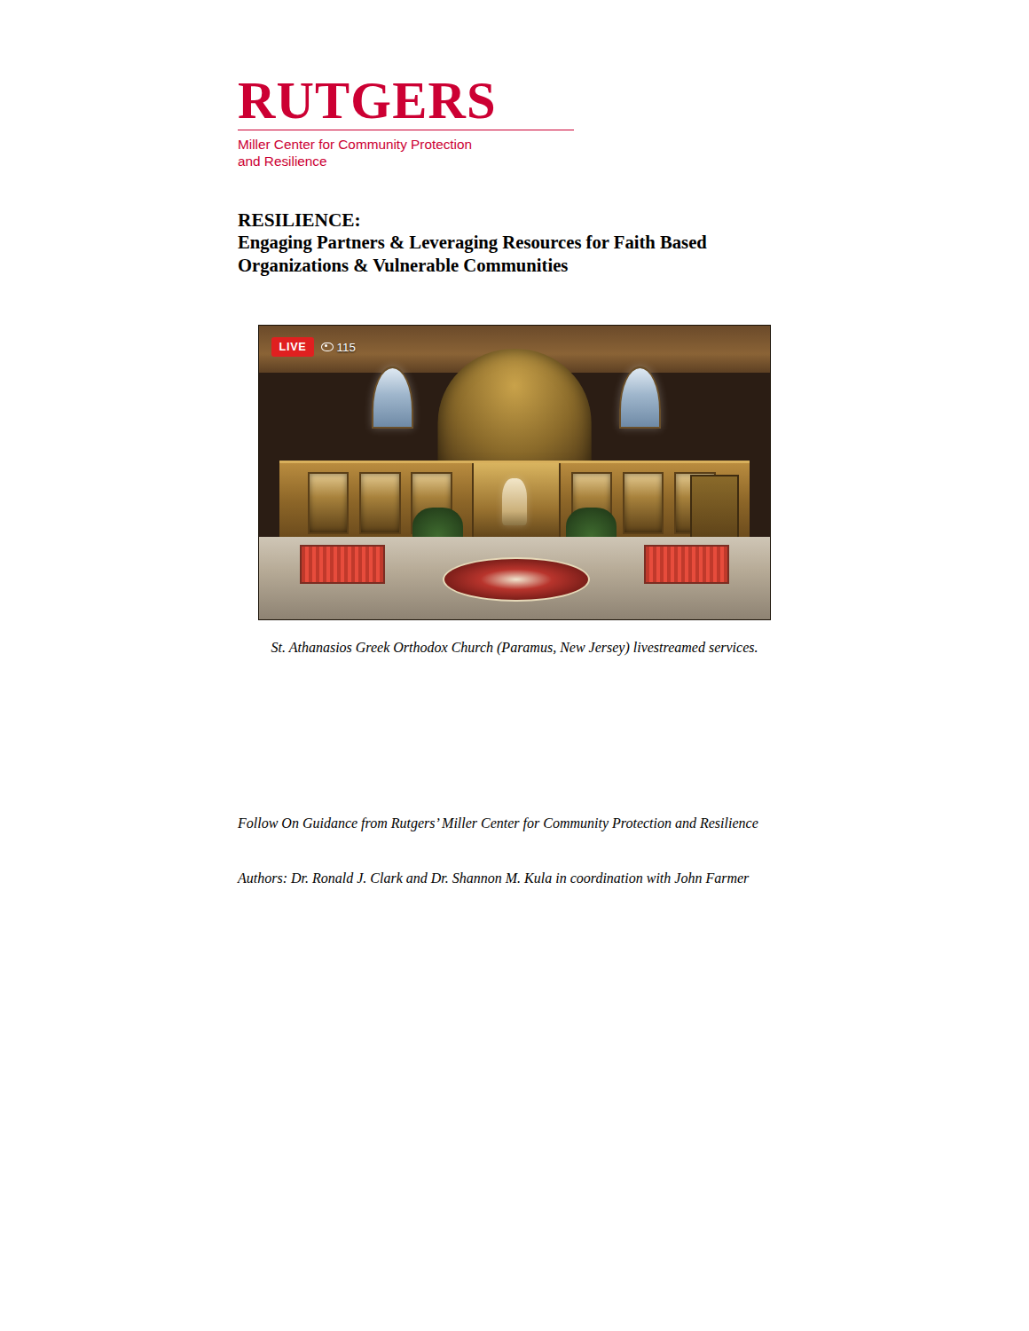RUTGERS
Miller Center for Community Protection
and Resilience
RESILIENCE: Engaging Partners & Leveraging Resources for Faith Based Organizations & Vulnerable Communities
LIVE 115
St. Athanasios Greek Orthodox Church (Paramus, New Jersey) livestreamed services.
Follow On Guidance from Rutgers’ Miller Center for Community Protection and Resilience
Authors: Dr. Ronald J. Clark and Dr. Shannon M. Kula in coordination with John Farmer